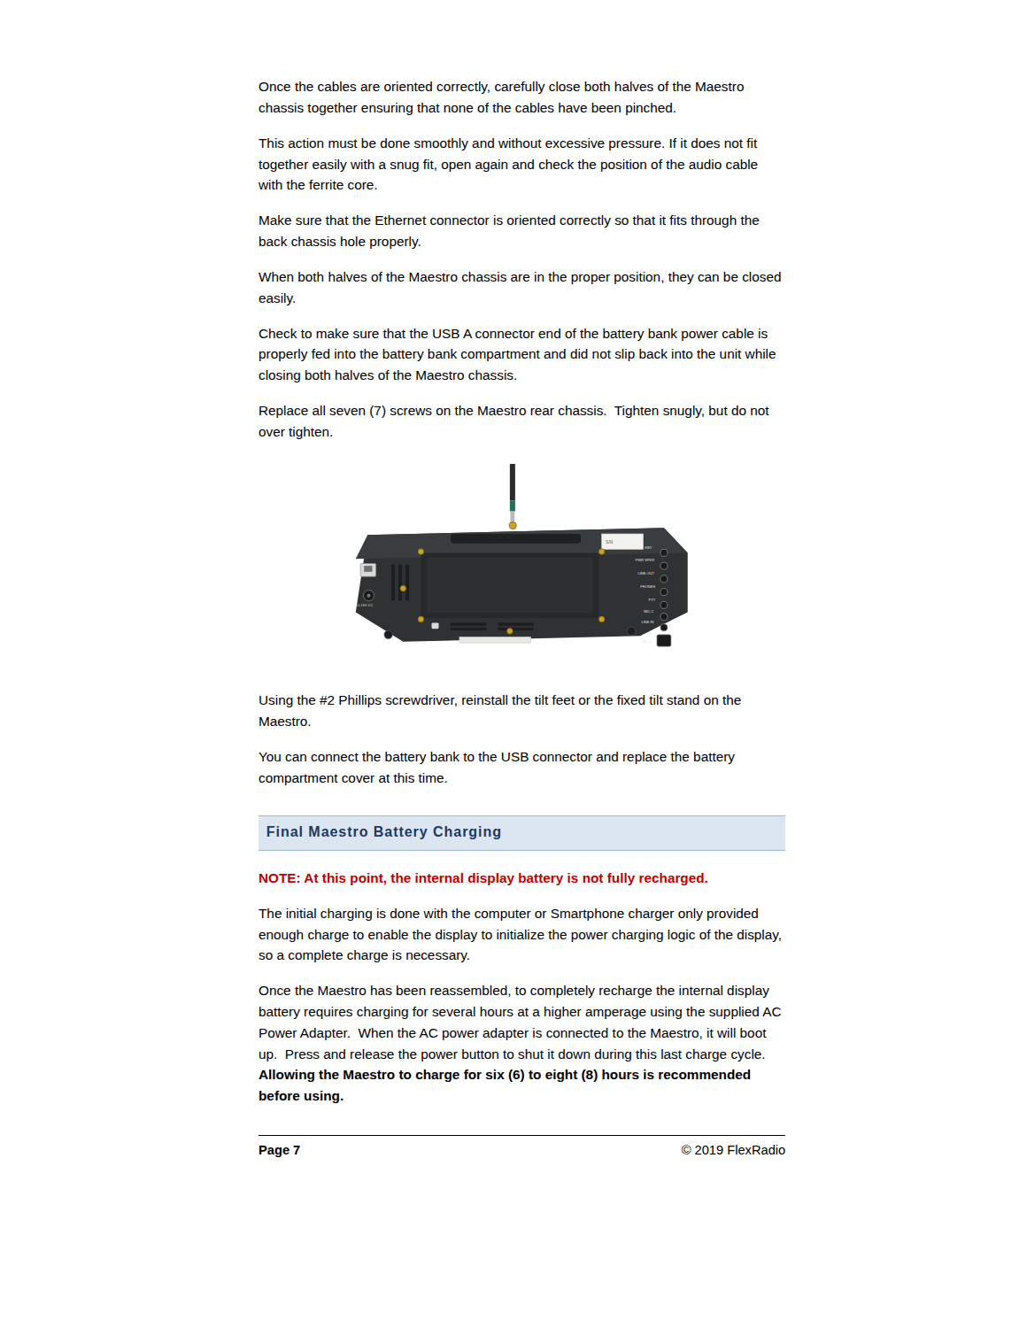Once the cables are oriented correctly, carefully close both halves of the Maestro chassis together ensuring that none of the cables have been pinched.
This action must be done smoothly and without excessive pressure. If it does not fit together easily with a snug fit, open again and check the position of the audio cable with the ferrite core.
Make sure that the Ethernet connector is oriented correctly so that it fits through the back chassis hole properly.
When both halves of the Maestro chassis are in the proper position, they can be closed easily.
Check to make sure that the USB A connector end of the battery bank power cable is properly fed into the battery bank compartment and did not slip back into the unit while closing both halves of the Maestro chassis.
Replace all seven (7) screws on the Maestro rear chassis. Tighten snugly, but do not over tighten.
S/N 10-18V DC KEY PWR SPKR LINE OUT PHONES PTT MIC 2 LINE IN MIC 1
Using the #2 Phillips screwdriver, reinstall the tilt feet or the fixed tilt stand on the Maestro.
You can connect the battery bank to the USB connector and replace the battery compartment cover at this time.
Final Maestro Battery Charging
NOTE: At this point, the internal display battery is not fully recharged.
The initial charging is done with the computer or Smartphone charger only provided enough charge to enable the display to initialize the power charging logic of the display, so a complete charge is necessary.
Once the Maestro has been reassembled, to completely recharge the internal display battery requires charging for several hours at a higher amperage using the supplied AC Power Adapter. When the AC power adapter is connected to the Maestro, it will boot up. Press and release the power button to shut it down during this last charge cycle. Allowing the Maestro to charge for six (6) to eight (8) hours is recommended before using.
Page 7
© 2019 FlexRadio